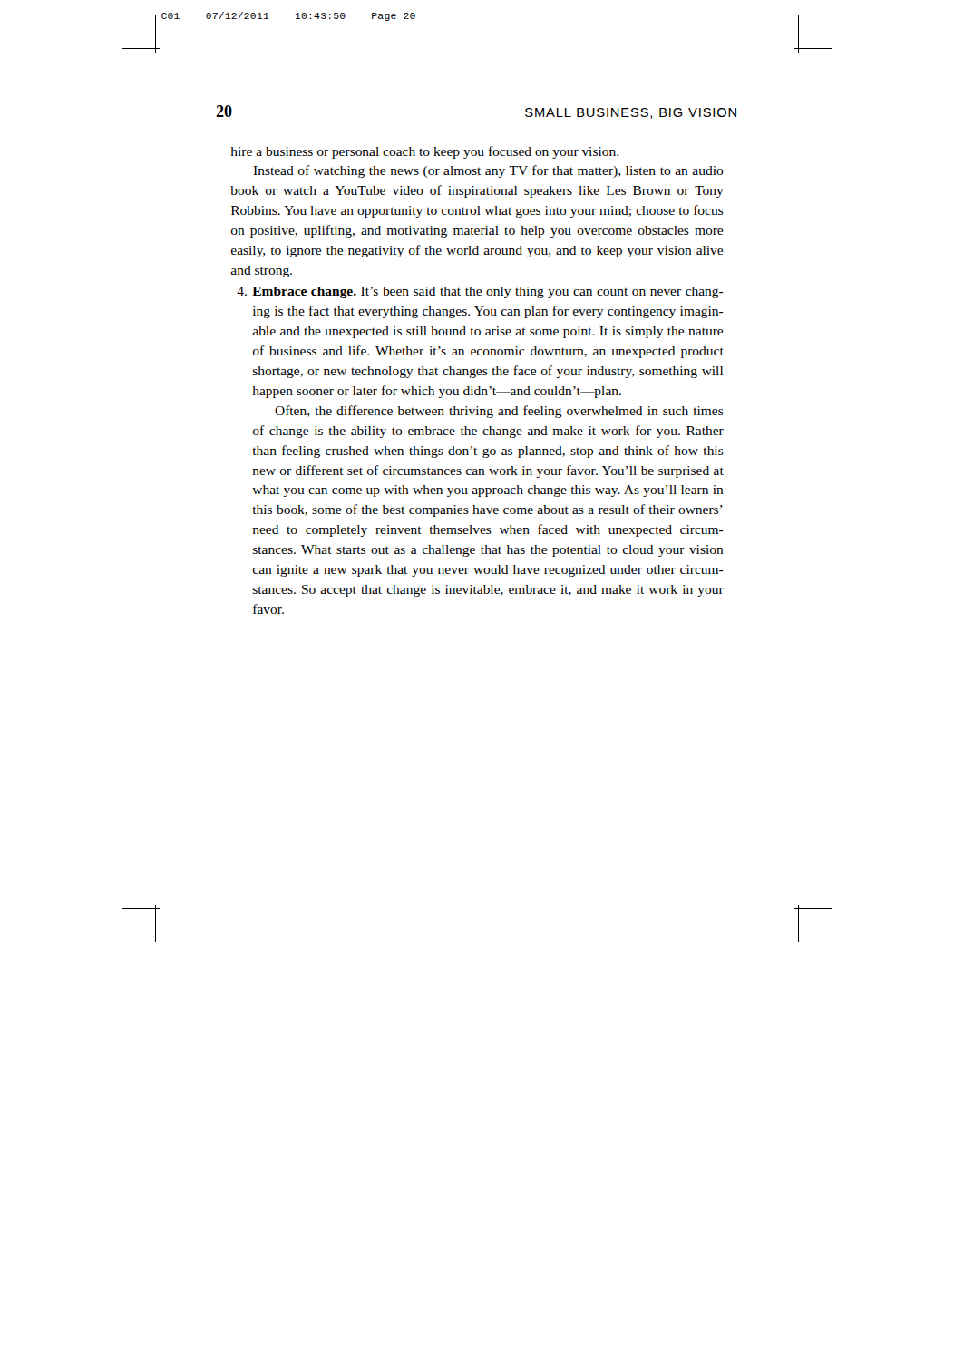C01 07/12/2011 10:43:50 Page 20
20 Small Business, Big Vision
hire a business or personal coach to keep you focused on your vision.
Instead of watching the news (or almost any TV for that matter), listen to an audio book or watch a YouTube video of inspirational speakers like Les Brown or Tony Robbins. You have an opportunity to control what goes into your mind; choose to focus on positive, uplifting, and motivating material to help you overcome obstacles more easily, to ignore the negativity of the world around you, and to keep your vision alive and strong.
4.
Embrace change. It’s been said that the only thing you can count on never changing is the fact that everything changes. You can plan for every contingency imaginable and the unexpected is still bound to arise at some point. It is simply the nature of business and life. Whether it’s an economic downturn, an unexpected product shortage, or new technology that changes the face of your industry, something will happen sooner or later for which you didn’t—and couldn’t—plan.
Often, the difference between thriving and feeling overwhelmed in such times of change is the ability to embrace the change and make it work for you. Rather than feeling crushed when things don’t go as planned, stop and think of how this new or different set of circumstances can work in your favor. You’ll be surprised at what you can come up with when you approach change this way. As you’ll learn in this book, some of the best companies have come about as a result of their owners’ need to completely reinvent themselves when faced with unexpected circumstances. What starts out as a challenge that has the potential to cloud your vision can ignite a new spark that you never would have recognized under other circumstances. So accept that change is inevitable, embrace it, and make it work in your favor.